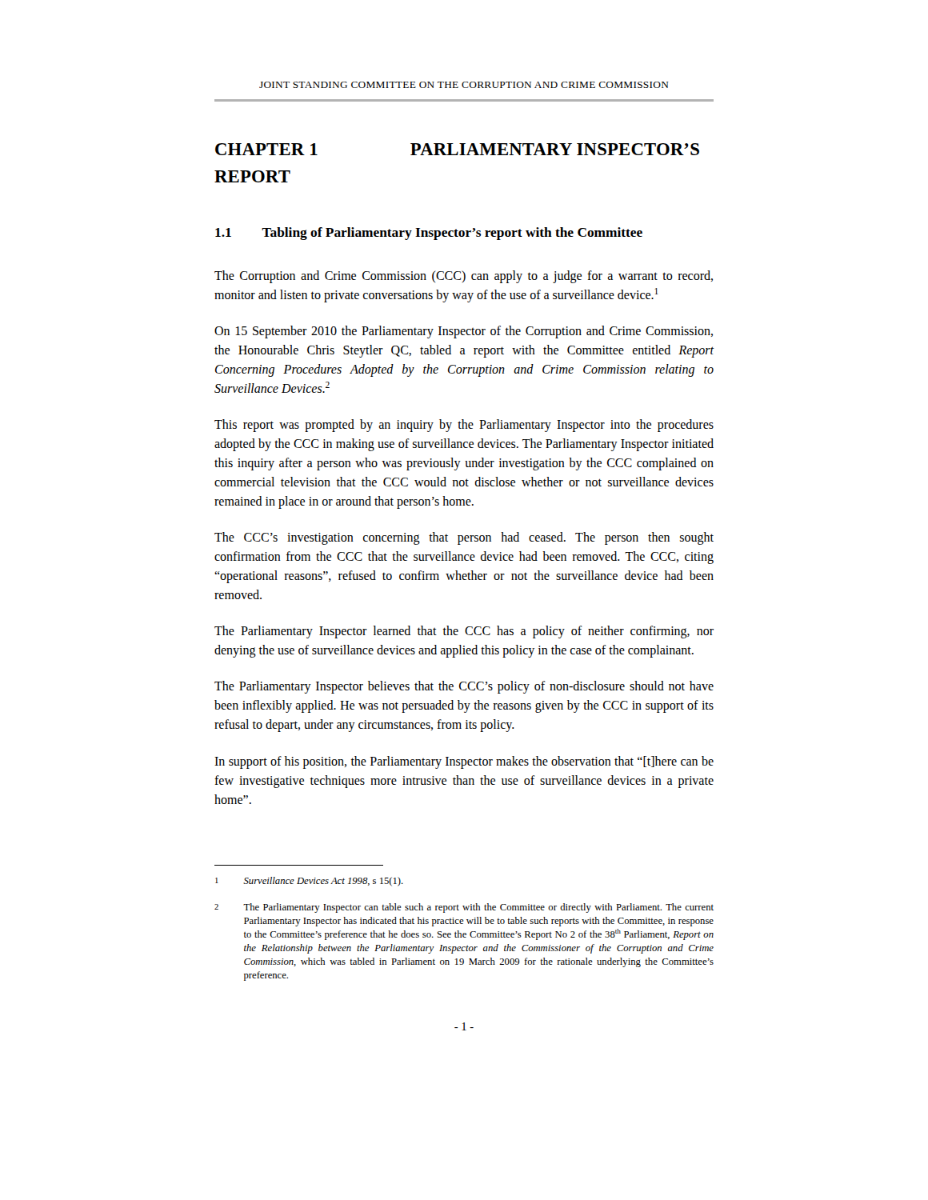JOINT STANDING COMMITTEE ON THE CORRUPTION AND CRIME COMMISSION
CHAPTER 1 PARLIAMENTARY INSPECTOR’S REPORT
1.1 Tabling of Parliamentary Inspector’s report with the Committee
The Corruption and Crime Commission (CCC) can apply to a judge for a warrant to record, monitor and listen to private conversations by way of the use of a surveillance device.1
On 15 September 2010 the Parliamentary Inspector of the Corruption and Crime Commission, the Honourable Chris Steytler QC, tabled a report with the Committee entitled Report Concerning Procedures Adopted by the Corruption and Crime Commission relating to Surveillance Devices.2
This report was prompted by an inquiry by the Parliamentary Inspector into the procedures adopted by the CCC in making use of surveillance devices. The Parliamentary Inspector initiated this inquiry after a person who was previously under investigation by the CCC complained on commercial television that the CCC would not disclose whether or not surveillance devices remained in place in or around that person’s home.
The CCC’s investigation concerning that person had ceased. The person then sought confirmation from the CCC that the surveillance device had been removed. The CCC, citing “operational reasons”, refused to confirm whether or not the surveillance device had been removed.
The Parliamentary Inspector learned that the CCC has a policy of neither confirming, nor denying the use of surveillance devices and applied this policy in the case of the complainant.
The Parliamentary Inspector believes that the CCC’s policy of non-disclosure should not have been inflexibly applied. He was not persuaded by the reasons given by the CCC in support of its refusal to depart, under any circumstances, from its policy.
In support of his position, the Parliamentary Inspector makes the observation that “[t]here can be few investigative techniques more intrusive than the use of surveillance devices in a private home”.
1
Surveillance Devices Act 1998, s 15(1).
2
The Parliamentary Inspector can table such a report with the Committee or directly with Parliament. The current Parliamentary Inspector has indicated that his practice will be to table such reports with the Committee, in response to the Committee’s preference that he does so. See the Committee’s Report No 2 of the 38th Parliament, Report on the Relationship between the Parliamentary Inspector and the Commissioner of the Corruption and Crime Commission, which was tabled in Parliament on 19 March 2009 for the rationale underlying the Committee’s preference.
- 1 -